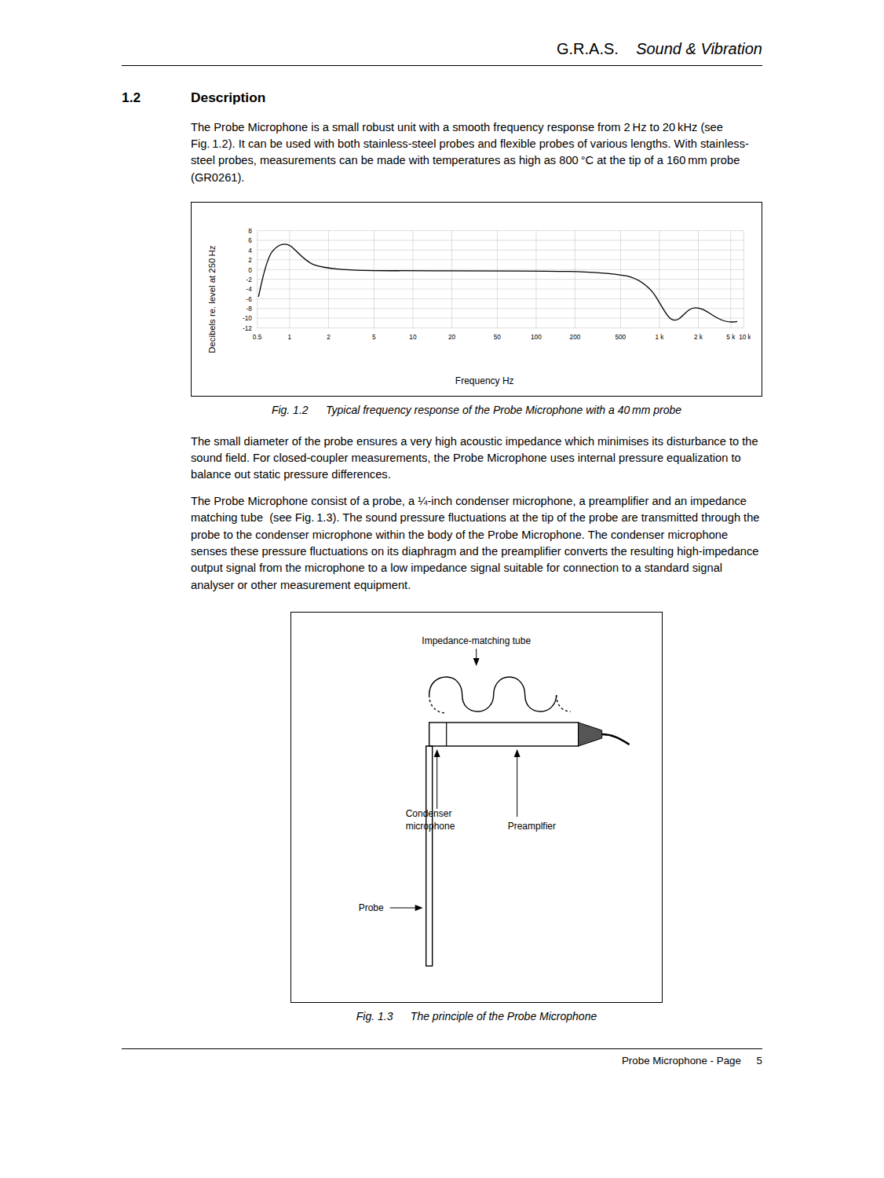G.R.A.S. Sound & Vibration
1.2
Description
The Probe Microphone is a small robust unit with a smooth frequency response from 2 Hz to 20 kHz (see Fig. 1.2). It can be used with both stainless-steel probes and flexible probes of various lengths. With stainless-steel probes, measurements can be made with temperatures as high as 800 °C at the tip of a 160 mm probe (GR0261).
Decibels re. level at 250 Hz
8 6 4 2 0 -2 -4 -6 -8 -10 -12 0.5 1 2 5 10 20 50 100 200 500 1 k 2 k 5 k 10 k
Frequency Hz
Fig. 1.2 Typical frequency response of the Probe Microphone with a 40 mm probe
The small diameter of the probe ensures a very high acoustic impedance which minimises its disturbance to the sound field. For closed-coupler measurements, the Probe Microphone uses internal pressure equalization to balance out static pressure differences.
The Probe Microphone consist of a probe, a ¼-inch condenser microphone, a preamplifier and an impedance matching tube (see Fig. 1.3). The sound pressure fluctuations at the tip of the probe are transmitted through the probe to the condenser microphone within the body of the Probe Microphone. The condenser microphone senses these pressure fluctuations on its diaphragm and the preamplifier converts the resulting high-impedance output signal from the microphone to a low impedance signal suitable for connection to a standard signal analyser or other measurement equipment.
Impedance-matching tube Condenser microphone Preamplfier Probe
Fig. 1.3 The principle of the Probe Microphone
Probe Microphone - Page 5